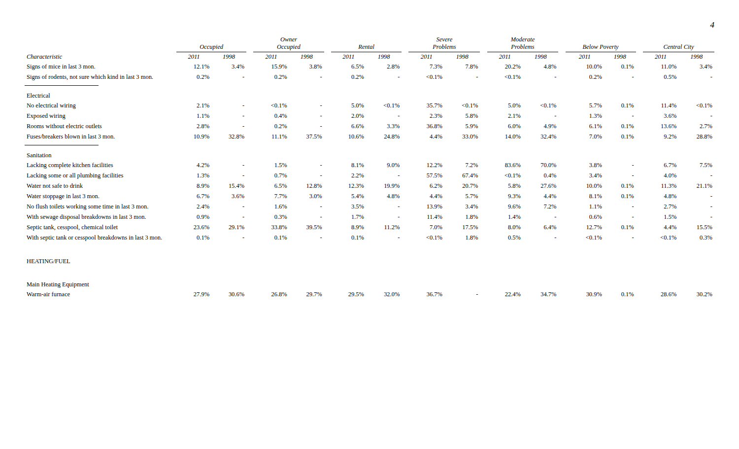4
| | Occupied | | Owner Occupied | | Rental | | Severe Problems | | Moderate Problems | | Below Poverty | | Central City |
| --- | --- | --- | --- | --- | --- | --- | --- | --- | --- | --- | --- | --- | --- |
| Characteristic | 2011 | 1998 | | 2011 | 1998 | | 2011 | 1998 | | 2011 | 1998 | | 2011 | 1998 | | 2011 | 1998 | | 2011 | 1998 |
| Signs of mice in last 3 mon. | 12.1% | 3.4% | | 15.9% | 3.8% | | 6.5% | 2.8% | | 7.3% | 7.8% | | 20.2% | 4.8% | | 10.0% | 0.1% | | 11.0% | 3.4% |
| Signs of rodents, not sure which kind in last 3 mon. | 0.2% | - | | 0.2% | - | | 0.2% | - | | <0.1% | - | | <0.1% | - | | 0.2% | - | | 0.5% | - |
| Electrical |
| No electrical wiring | 2.1% | - | | <0.1% | - | | 5.0% | <0.1% | | 35.7% | <0.1% | | 5.0% | <0.1% | | 5.7% | 0.1% | | 11.4% | <0.1% |
| Exposed wiring | 1.1% | - | | 0.4% | - | | 2.0% | - | | 2.3% | 5.8% | | 2.1% | - | | 1.3% | - | | 3.6% | - |
| Rooms without electric outlets | 2.8% | - | | 0.2% | - | | 6.6% | 3.3% | | 36.8% | 5.9% | | 6.0% | 4.9% | | 6.1% | 0.1% | | 13.6% | 2.7% |
| Fuses/breakers blown in last 3 mon. | 10.9% | 32.8% | | 11.1% | 37.5% | | 10.6% | 24.8% | | 4.4% | 33.0% | | 14.0% | 32.4% | | 7.0% | 0.1% | | 9.2% | 28.8% |
| Sanitation |
| Lacking complete kitchen facilities | 4.2% | - | | 1.5% | - | | 8.1% | 9.0% | | 12.2% | 7.2% | | 83.6% | 70.0% | | 3.8% | - | | 6.7% | 7.5% |
| Lacking some or all plumbing facilities | 1.3% | - | | 0.7% | - | | 2.2% | - | | 57.5% | 67.4% | | <0.1% | 0.4% | | 3.4% | - | | 4.0% | - |
| Water not safe to drink | 8.9% | 15.4% | | 6.5% | 12.8% | | 12.3% | 19.9% | | 6.2% | 20.7% | | 5.8% | 27.6% | | 10.0% | 0.1% | | 11.3% | 21.1% |
| Water stoppage in last 3 mon. | 6.7% | 3.6% | | 7.7% | 3.0% | | 5.4% | 4.8% | | 4.4% | 5.7% | | 9.3% | 4.4% | | 8.1% | 0.1% | | 4.8% | - |
| No flush toilets working some time in last 3 mon. | 2.4% | - | | 1.6% | - | | 3.5% | - | | 13.9% | 3.4% | | 9.6% | 7.2% | | 1.1% | - | | 2.7% | - |
| With sewage disposal breakdowns in last 3 mon. | 0.9% | - | | 0.3% | - | | 1.7% | - | | 11.4% | 1.8% | | 1.4% | - | | 0.6% | - | | 1.5% | - |
| Septic tank, cesspool, chemical toilet | 23.6% | 29.1% | | 33.8% | 39.5% | | 8.9% | 11.2% | | 7.0% | 17.5% | | 8.0% | 6.4% | | 12.7% | 0.1% | | 4.4% | 15.5% |
| With septic tank or cesspool breakdowns in last 3 mon. | 0.1% | - | | 0.1% | - | | 0.1% | - | | <0.1% | 1.8% | | 0.5% | - | | <0.1% | - | | <0.1% | 0.3% |
| HEATING/FUEL |
| Main Heating Equipment |
| Warm-air furnace | 27.9% | 30.6% | | 26.8% | 29.7% | | 29.5% | 32.0% | | 36.7% | - | | 22.4% | 34.7% | | 30.9% | 0.1% | | 28.6% | 30.2% |